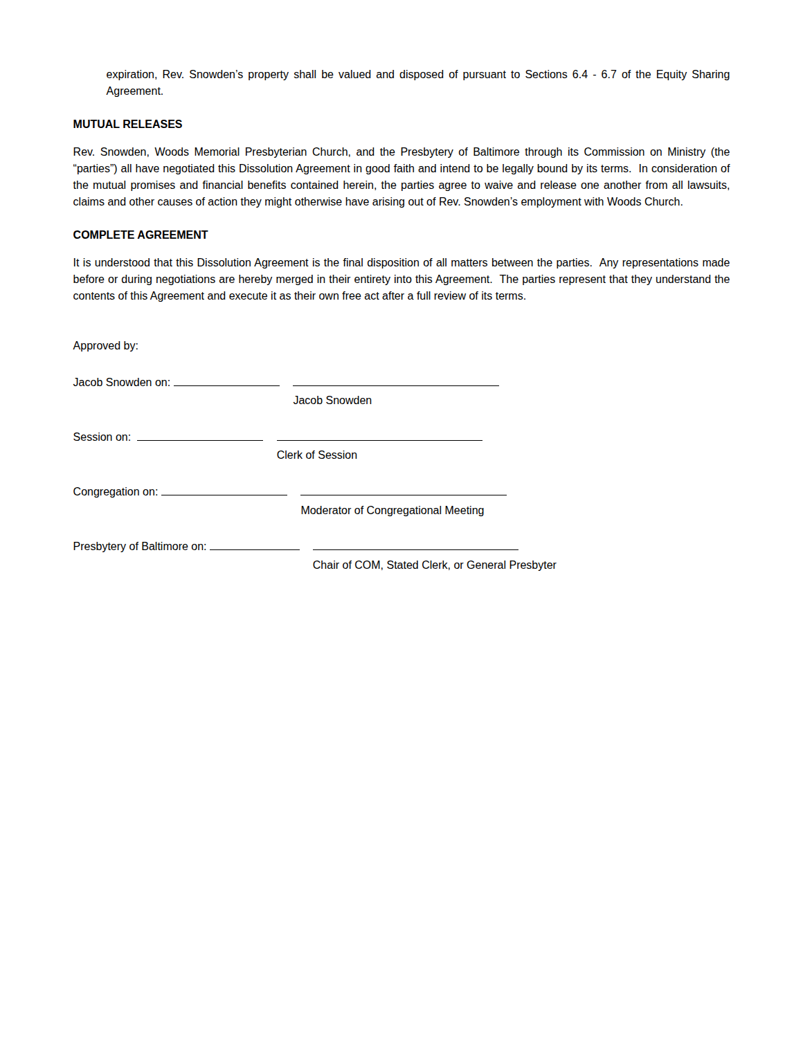expiration, Rev. Snowden’s property shall be valued and disposed of pursuant to Sections 6.4 - 6.7 of the Equity Sharing Agreement.
Mutual Releases
Rev. Snowden, Woods Memorial Presbyterian Church, and the Presbytery of Baltimore through its Commission on Ministry (the “parties”) all have negotiated this Dissolution Agreement in good faith and intend to be legally bound by its terms. In consideration of the mutual promises and financial benefits contained herein, the parties agree to waive and release one another from all lawsuits, claims and other causes of action they might otherwise have arising out of Rev. Snowden’s employment with Woods Church.
Complete Agreement
It is understood that this Dissolution Agreement is the final disposition of all matters between the parties. Any representations made before or during negotiations are hereby merged in their entirety into this Agreement. The parties represent that they understand the contents of this Agreement and execute it as their own free act after a full review of its terms.
Approved by:
Jacob Snowden on:
Jacob Snowden on: Jacob Snowden
Session on:
Session on: Clerk of Session
Congregation on:
Congregation on: Moderator of Congregational Meeting
Presbytery of Baltimore on:
Presbytery of Baltimore on: Chair of COM, Stated Clerk, or General Presbyter